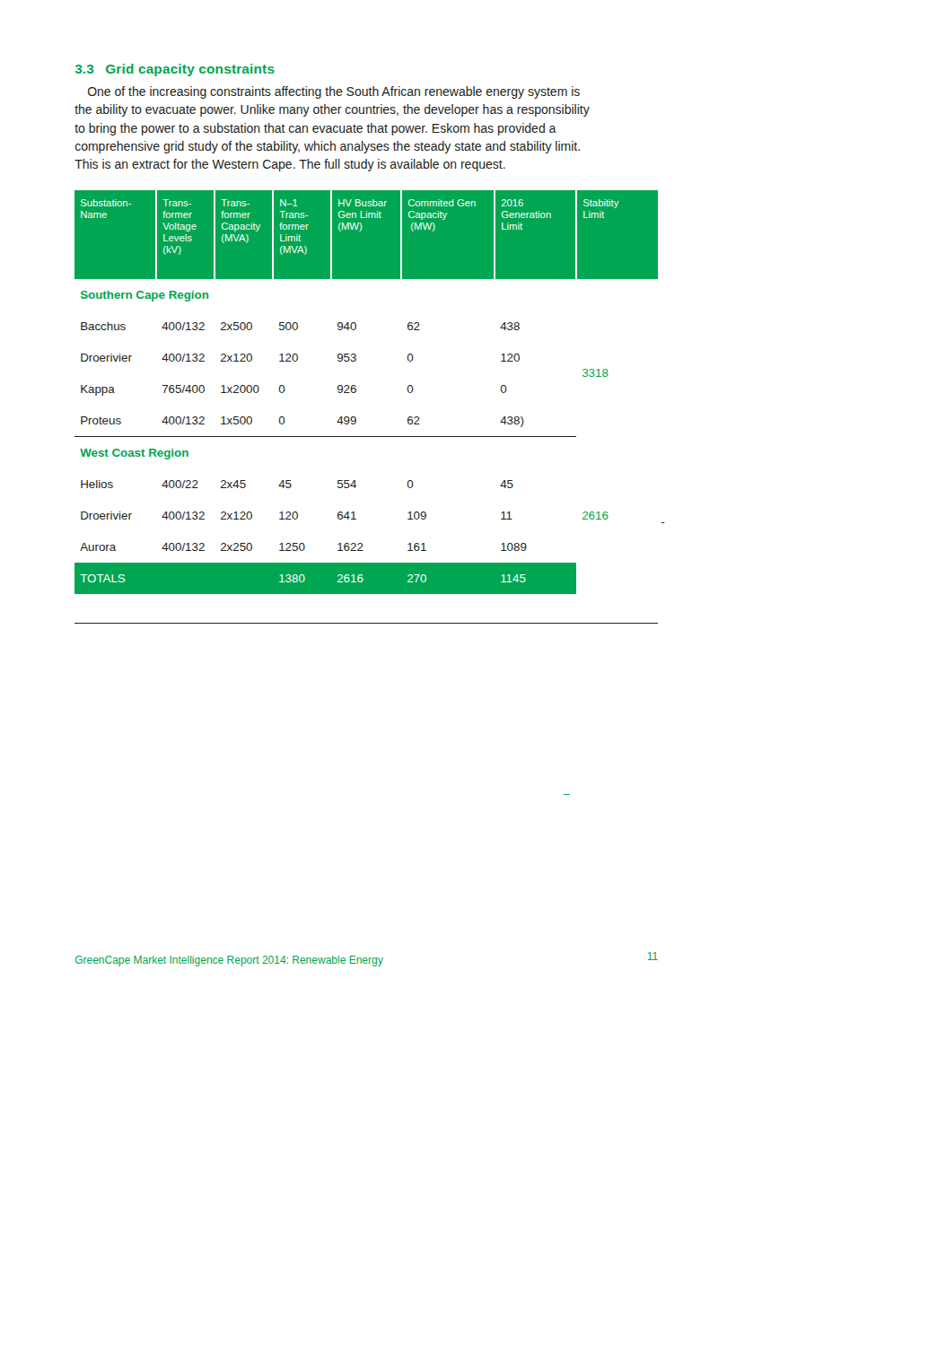3.3 Grid capacity constraints
One of the increasing constraints affecting the South African renewable energy system is the ability to evacuate power. Unlike many other countries, the developer has a responsibility to bring the power to a substation that can evacuate that power. Eskom has provided a comprehensive grid study of the stability, which analyses the steady state and stability limit. This is an extract for the Western Cape. The full study is available on request.
| Substation- Name | Trans- former Voltage Levels (kV) | Trans- former Capacity (MVA) | N–1 Trans- former Limit (MVA) | HV Busbar Gen Limit (MW) | Commited Gen Capacity (MW) | 2016 Generation Limit | Stabitity Limit |
| --- | --- | --- | --- | --- | --- | --- | --- |
| Southern Cape Region |
| Bacchus | 400/132 | 2x500 | 500 | 940 | 62 | 438 | 3318 |
| Droerivier | 400/132 | 2x120 | 120 | 953 | 0 | 120 |
| Kappa | 765/400 | 1x2000 | 0 | 926 | 0 | 0 |
| Proteus | 400/132 | 1x500 | 0 | 499 | 62 | 438) |
| West Coast Region |
| Helios | 400/22 | 2x45 | 45 | 554 | 0 | 45 | 2616 |
| Droerivier | 400/132 | 2x120 | 120 | 641 | 109 | 11 |
| Aurora | 400/132 | 2x250 | 1250 | 1622 | 161 | 1089 |
| TOTALS | | | 1380 | 2616 | 270 | 1145 | |
-
–
GreenCape Market Intelligence Report 2014: Renewable Energy
11